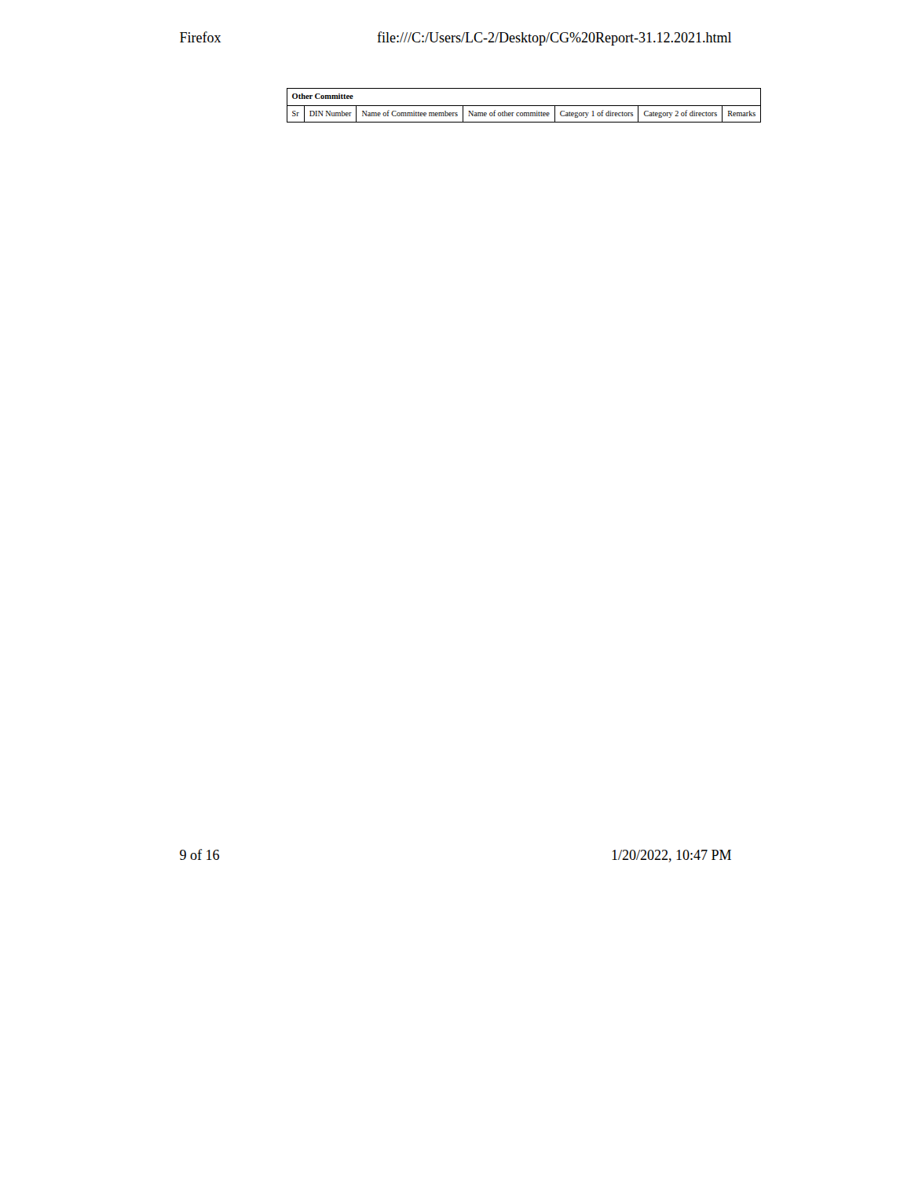Firefox
file:///C:/Users/LC-2/Desktop/CG%20Report-31.12.2021.html
| Other Committee |
| Sr | DIN Number | Name of Committee members | Name of other committee | Category 1 of directors | Category 2 of directors | Remarks |
9 of 16
1/20/2022, 10:47 PM